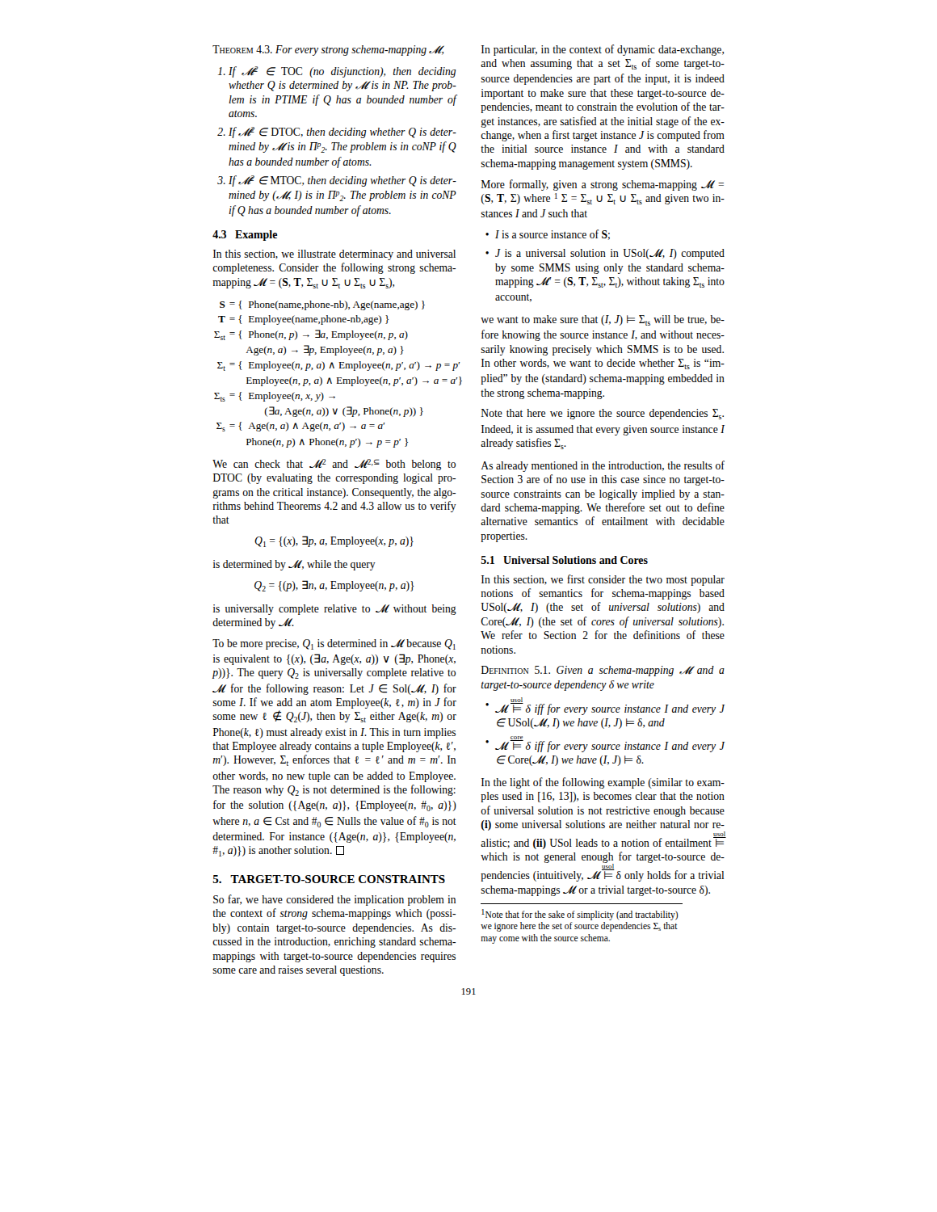Theorem 4.3. For every strong schema-mapping 𝓜,
If 𝓜2 ∈ TOC (no disjunction), then deciding whether Q is determined by 𝓜 is in NP. The problem is in PTIME if Q has a bounded number of atoms.
If 𝓜2 ∈ DTOC, then deciding whether Q is determined by 𝓜 is in Πp2. The problem is in coNP if Q has a bounded number of atoms.
If 𝓜2 ∈ MTOC, then deciding whether Q is determined by (𝓜, I) is in Πp2. The problem is in coNP if Q has a bounded number of atoms.
4.3 Example
In this section, we illustrate determinacy and universal completeness. Consider the following strong schema-mapping 𝓜 = (S, T, Σst ∪ Σt ∪ Σts ∪ Σs),
| S | = | { Phone(name,phone-nb), Age(name,age) } |
| T | = | { Employee(name,phone-nb,age) } |
| Σ st | = | { Phone( n , p ) → ∃ a , Employee( n , p , a ) |
| | | Age( n , a ) → ∃ p , Employee( n , p , a ) } |
| Σ t | = | { Employee( n , p , a ) ∧ Employee( n , p ′, a ′) → p = p ′ |
| | | Employee( n , p , a ) ∧ Employee( n , p ′, a ′) → a = a ′} |
| Σ ts | = | { Employee( n , x , y ) → |
| | | (∃ a , Age( n , a )) ∨ (∃ p , Phone( n , p )) } |
| Σ s | = | { Age( n , a ) ∧ Age( n , a ′) → a = a ′ |
| | | Phone( n , p ) ∧ Phone( n , p ′) → p = p ′ } |
We can check that 𝓜2 and 𝓜2,⊆ both belong to DTOC (by evaluating the corresponding logical programs on the critical instance). Consequently, the algorithms behind Theorems 4.2 and 4.3 allow us to verify that
Q1 = {(x), ∃p, a, Employee(x, p, a)}
is determined by 𝓜, while the query
Q2 = {(p), ∃n, a, Employee(n, p, a)}
is universally complete relative to 𝓜 without being determined by 𝓜.
To be more precise, Q1 is determined in 𝓜 because Q1 is equivalent to {(x), (∃a, Age(x, a)) ∨ (∃p, Phone(x, p))}. The query Q2 is universally complete relative to 𝓜 for the following reason: Let J ∈ Sol(𝓜, I) for some I. If we add an atom Employee(k, ℓ, m) in J for some new ℓ ∉ Q2(J), then by Σst either Age(k, m) or Phone(k, ℓ) must already exist in I. This in turn implies that Employee already contains a tuple Employee(k, ℓ′, m′). However, Σt enforces that ℓ = ℓ′ and m = m′. In other words, no new tuple can be added to Employee. The reason why Q2 is not determined is the following: for the solution ({Age(n, a)}, {Employee(n, #0, a)}) where n, a ∈ Cst and #0 ∈ Nulls the value of #0 is not determined. For instance ({Age(n, a)}, {Employee(n, #1, a)}) is another solution.
5. TARGET-TO-SOURCE CONSTRAINTS
So far, we have considered the implication problem in the context of strong schema-mappings which (possibly) contain target-to-source dependencies. As discussed in the introduction, enriching standard schema-mappings with target-to-source dependencies requires some care and raises several questions.
In particular, in the context of dynamic data-exchange, and when assuming that a set Σts of some target-to-source dependencies are part of the input, it is indeed important to make sure that these target-to-source dependencies, meant to constrain the evolution of the target instances, are satisfied at the initial stage of the exchange, when a first target instance J is computed from the initial source instance I and with a standard schema-mapping management system (SMMS).
More formally, given a strong schema-mapping 𝓜 = (S, T, Σ) where 1 Σ = Σst ∪ Σt ∪ Σts and given two instances I and J such that
I is a source instance of S;
J is a universal solution in USol(𝓜, I) computed by some SMMS using only the standard schema-mapping 𝓜′ = (S, T, Σst, Σt), without taking Σts into account,
we want to make sure that (I, J) ⊨ Σts will be true, before knowing the source instance I, and without necessarily knowing precisely which SMMS is to be used. In other words, we want to decide whether Σts is “implied” by the (standard) schema-mapping embedded in the strong schema-mapping.
Note that here we ignore the source dependencies Σs. Indeed, it is assumed that every given source instance I already satisfies Σs.
As already mentioned in the introduction, the results of Section 3 are of no use in this case since no target-to-source constraints can be logically implied by a standard schema-mapping. We therefore set out to define alternative semantics of entailment with decidable properties.
5.1 Universal Solutions and Cores
In this section, we first consider the two most popular notions of semantics for schema-mappings based USol(𝓜, I) (the set of universal solutions) and Core(𝓜, I) (the set of cores of universal solutions). We refer to Section 2 for the definitions of these notions.
Definition 5.1. Given a schema-mapping 𝓜 and a target-to-source dependency δ we write
𝓜 usol⊨ δ iff for every source instance I and every J ∈ USol(𝓜, I) we have (I, J) ⊨ δ, and
𝓜 core⊨ δ iff for every source instance I and every J ∈ Core(𝓜, I) we have (I, J) ⊨ δ.
In the light of the following example (similar to examples used in [16, 13]), is becomes clear that the notion of universal solution is not restrictive enough because (i) some universal solutions are neither natural nor realistic; and (ii) USol leads to a notion of entailment usol⊨ which is not general enough for target-to-source dependencies (intuitively, 𝓜 usol⊨ δ only holds for a trivial schema-mappings 𝓜 or a trivial target-to-source δ).
1Note that for the sake of simplicity (and tractability) we ignore here the set of source dependencies Σs that may come with the source schema.
191